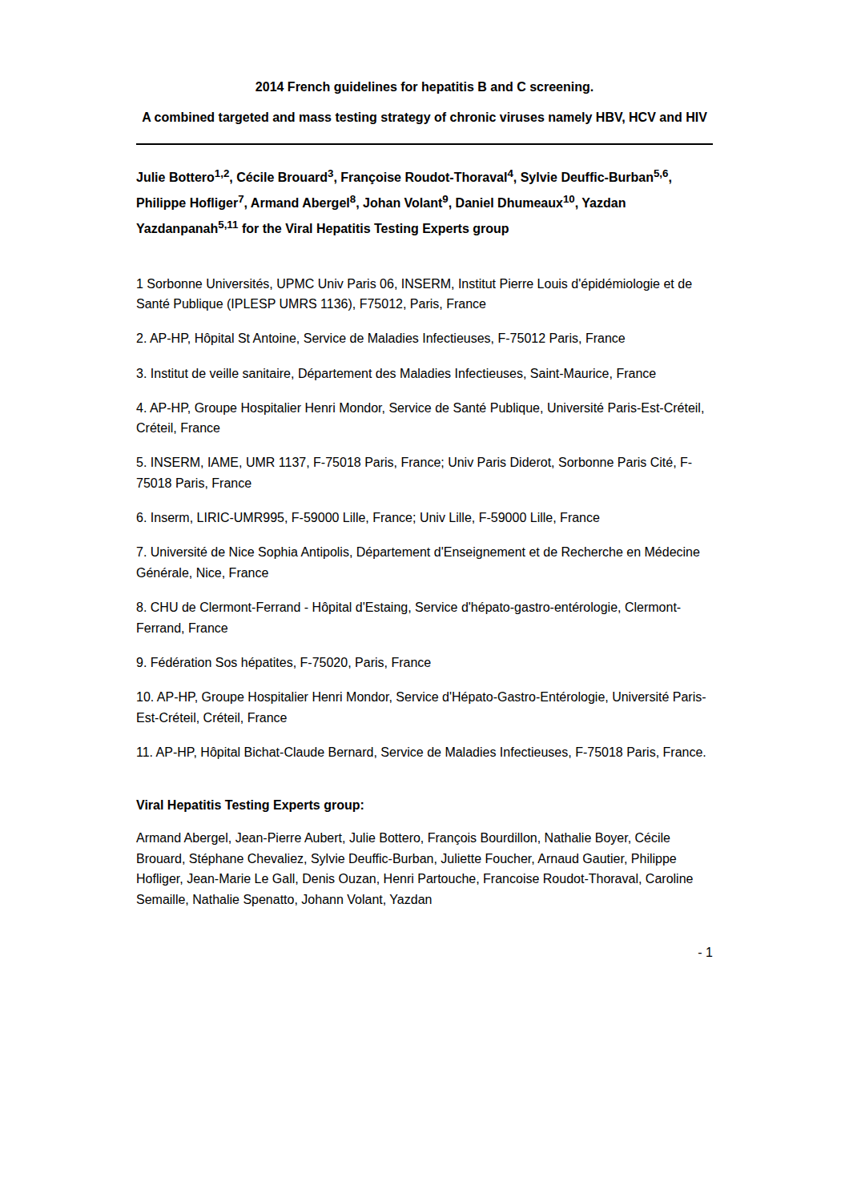2014 French guidelines for hepatitis B and C screening. A combined targeted and mass testing strategy of chronic viruses namely HBV, HCV and HIV
Julie Bottero1,2, Cécile Brouard3, Françoise Roudot-Thoraval4, Sylvie Deuffic-Burban5,6, Philippe Hofliger7, Armand Abergel8, Johan Volant9, Daniel Dhumeaux10, Yazdan Yazdanpanah5,11 for the Viral Hepatitis Testing Experts group
1 Sorbonne Universités, UPMC Univ Paris 06, INSERM, Institut Pierre Louis d'épidémiologie et de Santé Publique (IPLESP UMRS 1136), F75012, Paris, France
2. AP-HP, Hôpital St Antoine, Service de Maladies Infectieuses, F-75012 Paris, France
3. Institut de veille sanitaire, Département des Maladies Infectieuses, Saint-Maurice, France
4. AP-HP, Groupe Hospitalier Henri Mondor, Service de Santé Publique, Université Paris-Est-Créteil, Créteil, France
5. INSERM, IAME, UMR 1137, F-75018 Paris, France; Univ Paris Diderot, Sorbonne Paris Cité, F-75018 Paris, France
6. Inserm, LIRIC-UMR995, F-59000 Lille, France; Univ Lille, F-59000 Lille, France
7. Université de Nice Sophia Antipolis, Département d'Enseignement et de Recherche en Médecine Générale, Nice, France
8. CHU de Clermont-Ferrand - Hôpital d'Estaing, Service d'hépato-gastro-entérologie, Clermont-Ferrand, France
9. Fédération Sos hépatites, F-75020, Paris, France
10. AP-HP, Groupe Hospitalier Henri Mondor, Service d'Hépato-Gastro-Entérologie, Université Paris-Est-Créteil, Créteil, France
11. AP-HP, Hôpital Bichat-Claude Bernard, Service de Maladies Infectieuses, F-75018 Paris, France.
Viral Hepatitis Testing Experts group:
Armand Abergel, Jean-Pierre Aubert, Julie Bottero, François Bourdillon, Nathalie Boyer, Cécile Brouard, Stéphane Chevaliez, Sylvie Deuffic-Burban, Juliette Foucher, Arnaud Gautier, Philippe Hofliger, Jean-Marie Le Gall, Denis Ouzan, Henri Partouche, Francoise Roudot-Thoraval, Caroline Semaille, Nathalie Spenatto, Johann Volant, Yazdan
- 1